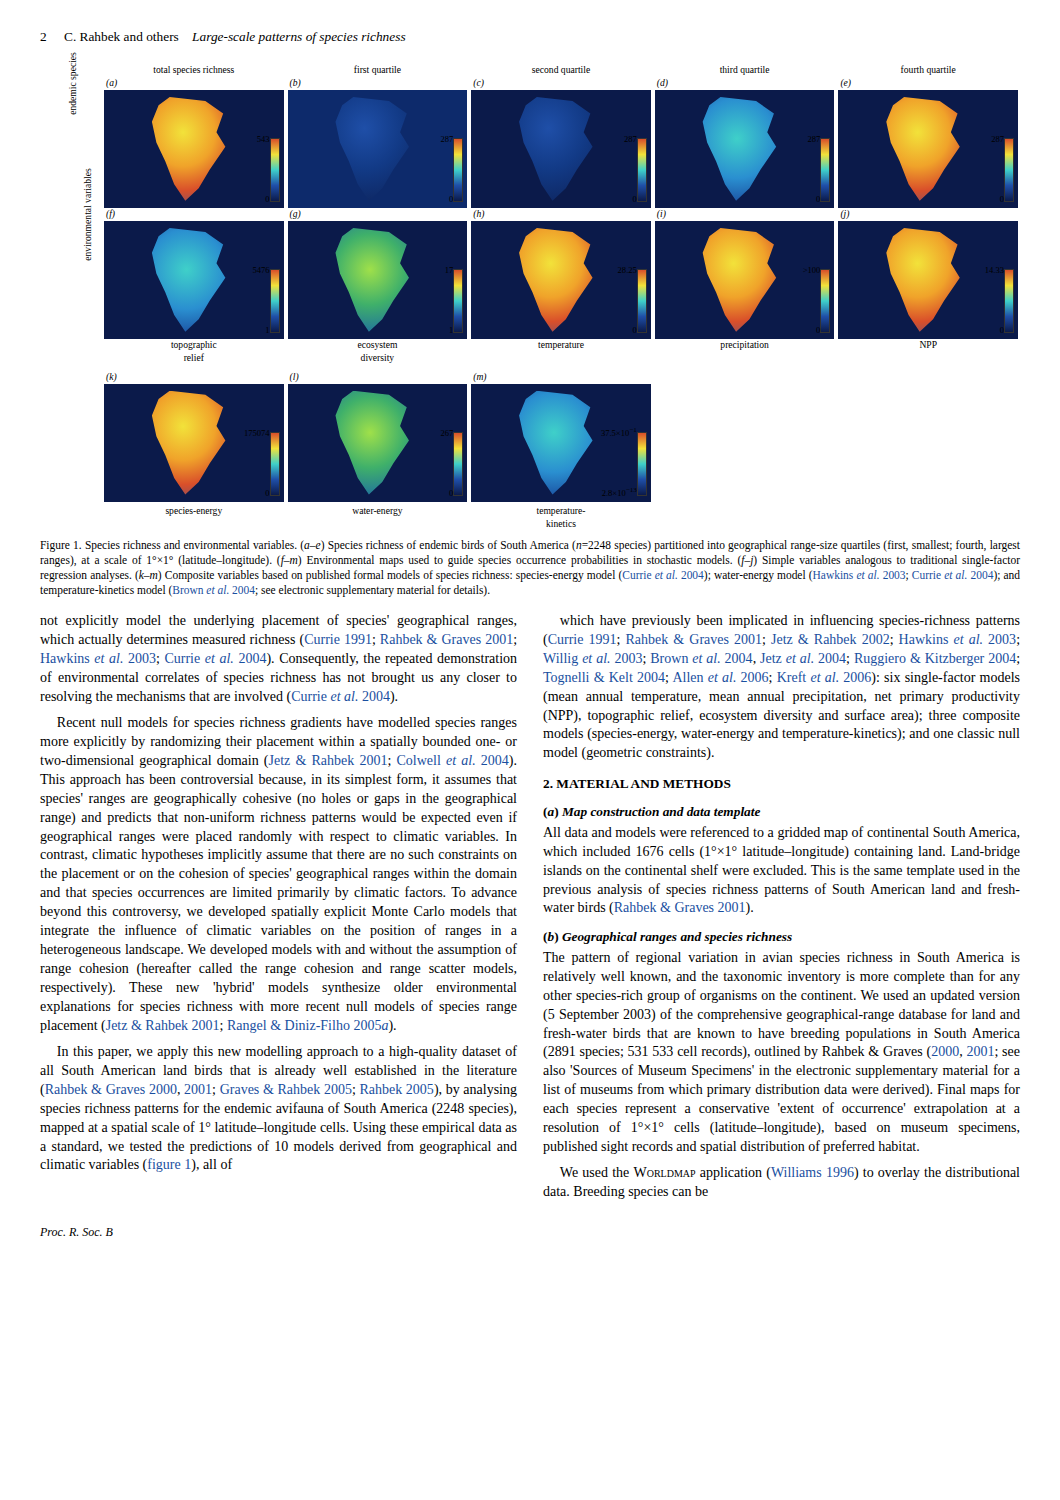2 C. Rahbek and others Large-scale patterns of species richness
| | total species richness | first quartile | second quartile | third quartile | fourth quartile |
| endemic species | (a) 543 0 | (b) 287 0 | (c) 287 0 | (d) 287 0 | (e) 287 0 |
| environmental variables | (f) 5476 1 | (g) 17 1 | (h) 28.25 0 | (i) >100 0 | (j) 14.33 0 |
| | topographic relief | ecosystem diversity | temperature | precipitation | NPP |
| | (k) 175074 0 species-energy | (l) 267 0 water-energy | (m) 37.5×10 −1 2.8×10 −13 temperature- kinetics | | |
Figure 1. Species richness and environmental variables. (a–e) Species richness of endemic birds of South America (n=2248 species) partitioned into geographical range-size quartiles (first, smallest; fourth, largest ranges), at a scale of 1°×1° (latitude–longitude). (f–m) Environmental maps used to guide species occurrence probabilities in stochastic models. (f–j) Simple variables analogous to traditional single-factor regression analyses. (k–m) Composite variables based on published formal models of species richness: species-energy model (Currie et al. 2004); water-energy model (Hawkins et al. 2003; Currie et al. 2004); and temperature-kinetics model (Brown et al. 2004; see electronic supplementary material for details).
not explicitly model the underlying placement of species' geographical ranges, which actually determines measured richness (Currie 1991; Rahbek & Graves 2001; Hawkins et al. 2003; Currie et al. 2004). Consequently, the repeated demonstration of environmental correlates of species richness has not brought us any closer to resolving the mechanisms that are involved (Currie et al. 2004).
Recent null models for species richness gradients have modelled species ranges more explicitly by randomizing their placement within a spatially bounded one- or two-dimensional geographical domain (Jetz & Rahbek 2001; Colwell et al. 2004). This approach has been controversial because, in its simplest form, it assumes that species' ranges are geographically cohesive (no holes or gaps in the geographical range) and predicts that non-uniform richness patterns would be expected even if geographical ranges were placed randomly with respect to climatic variables. In contrast, climatic hypotheses implicitly assume that there are no such constraints on the placement or on the cohesion of species' geographical ranges within the domain and that species occurrences are limited primarily by climatic factors. To advance beyond this controversy, we developed spatially explicit Monte Carlo models that integrate the influence of climatic variables on the position of ranges in a heterogeneous landscape. We developed models with and without the assumption of range cohesion (hereafter called the range cohesion and range scatter models, respectively). These new 'hybrid' models synthesize older environmental explanations for species richness with more recent null models of species range placement (Jetz & Rahbek 2001; Rangel & Diniz-Filho 2005a).
In this paper, we apply this new modelling approach to a high-quality dataset of all South American land birds that is already well established in the literature (Rahbek & Graves 2000, 2001; Graves & Rahbek 2005; Rahbek 2005), by analysing species richness patterns for the endemic avifauna of South America (2248 species), mapped at a spatial scale of 1° latitude–longitude cells. Using these empirical data as a standard, we tested the predictions of 10 models derived from geographical and climatic variables (figure 1), all of
which have previously been implicated in influencing species-richness patterns (Currie 1991; Rahbek & Graves 2001; Jetz & Rahbek 2002; Hawkins et al. 2003; Willig et al. 2003; Brown et al. 2004, Jetz et al. 2004; Ruggiero & Kitzberger 2004; Tognelli & Kelt 2004; Allen et al. 2006; Kreft et al. 2006): six single-factor models (mean annual temperature, mean annual precipitation, net primary productivity (NPP), topographic relief, ecosystem diversity and surface area); three composite models (species-energy, water-energy and temperature-kinetics); and one classic null model (geometric constraints).
2. MATERIAL AND METHODS
(a) Map construction and data template
All data and models were referenced to a gridded map of continental South America, which included 1676 cells (1°×1° latitude–longitude) containing land. Land-bridge islands on the continental shelf were excluded. This is the same template used in the previous analysis of species richness patterns of South American land and fresh-water birds (Rahbek & Graves 2001).
(b) Geographical ranges and species richness
The pattern of regional variation in avian species richness in South America is relatively well known, and the taxonomic inventory is more complete than for any other species-rich group of organisms on the continent. We used an updated version (5 September 2003) of the comprehensive geographical-range database for land and fresh-water birds that are known to have breeding populations in South America (2891 species; 531 533 cell records), outlined by Rahbek & Graves (2000, 2001; see also 'Sources of Museum Specimens' in the electronic supplementary material for a list of museums from which primary distribution data were derived). Final maps for each species represent a conservative 'extent of occurrence' extrapolation at a resolution of 1°×1° cells (latitude–longitude), based on museum specimens, published sight records and spatial distribution of preferred habitat.
We used the Worldmap application (Williams 1996) to overlay the distributional data. Breeding species can be
Proc. R. Soc. B